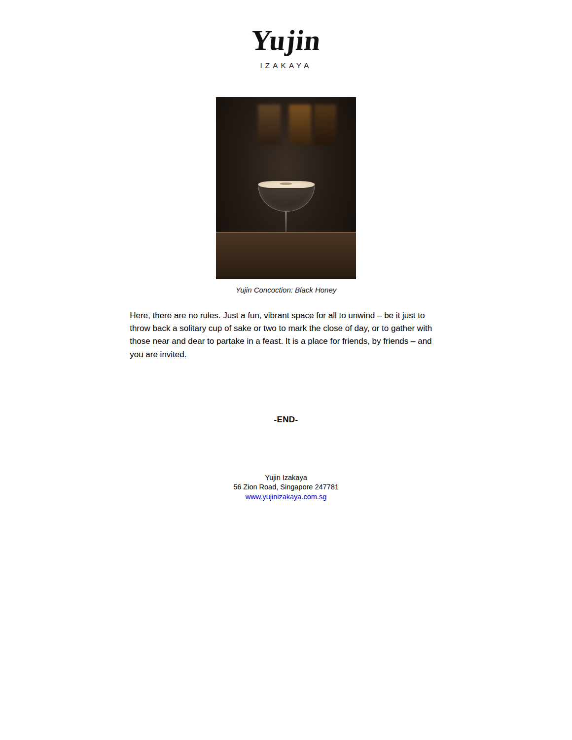Yujin
Izakaya
Yujin Concoction: Black Honey
Here, there are no rules. Just a fun, vibrant space for all to unwind – be it just to throw back a solitary cup of sake or two to mark the close of day, or to gather with those near and dear to partake in a feast. It is a place for friends, by friends – and you are invited.
-END-
Yujin Izakaya
56 Zion Road, Singapore 247781
www.yujinizakaya.com.sg